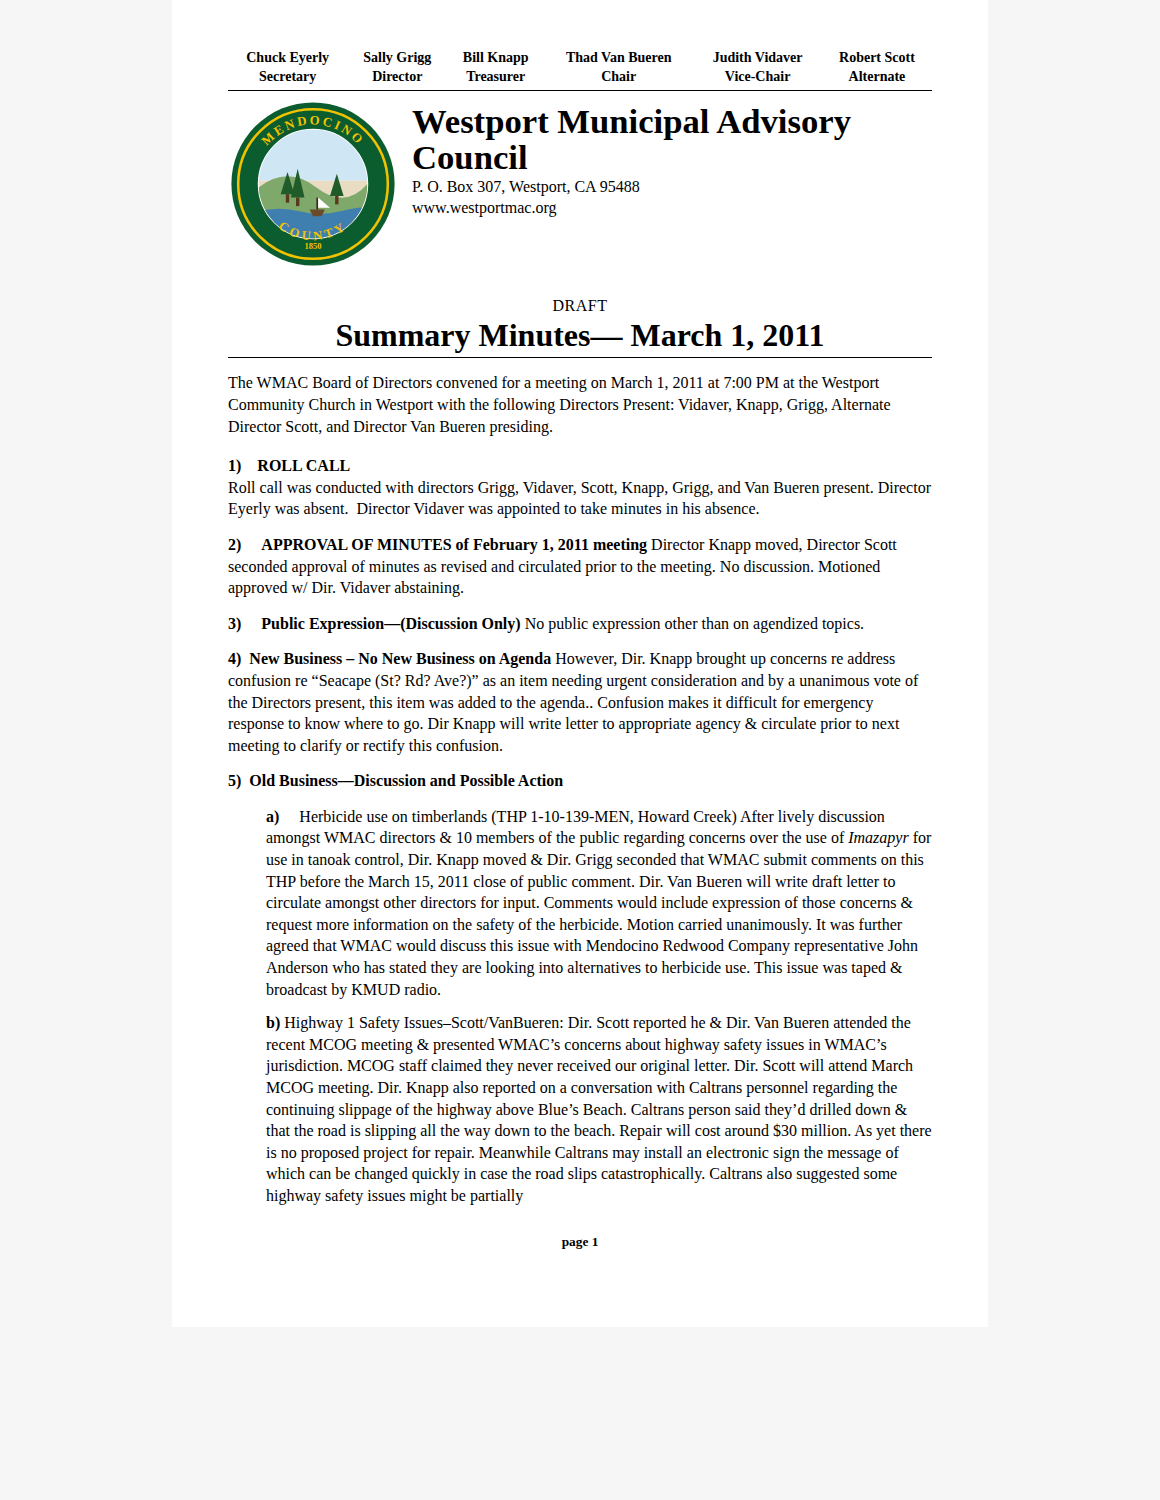| Chuck Eyerly | Sally Grigg | Bill Knapp | Thad Van Bueren | Judith Vidaver | Robert Scott |
| Secretary | Director | Treasurer | Chair | Vice-Chair | Alternate |
MENDOCINO COUNTY 1850
Westport Municipal Advisory Council
P. O. Box 307, Westport, CA 95488
www.westportmac.org
DRAFT
Summary Minutes— March 1, 2011
The WMAC Board of Directors convened for a meeting on March 1, 2011 at 7:00 PM at the Westport Community Church in Westport with the following Directors Present: Vidaver, Knapp, Grigg, Alternate Director Scott, and Director Van Bueren presiding.
1) ROLL CALL
Roll call was conducted with directors Grigg, Vidaver, Scott, Knapp, Grigg, and Van Bueren present. Director Eyerly was absent. Director Vidaver was appointed to take minutes in his absence.
2) APPROVAL OF MINUTES of February 1, 2011 meeting Director Knapp moved, Director Scott seconded approval of minutes as revised and circulated prior to the meeting. No discussion. Motioned approved w/ Dir. Vidaver abstaining.
3) Public Expression—(Discussion Only) No public expression other than on agendized topics.
4) New Business – No New Business on Agenda However, Dir. Knapp brought up concerns re address confusion re “Seacape (St? Rd? Ave?)” as an item needing urgent consideration and by a unanimous vote of the Directors present, this item was added to the agenda.. Confusion makes it difficult for emergency response to know where to go. Dir Knapp will write letter to appropriate agency & circulate prior to next meeting to clarify or rectify this confusion.
5) Old Business—Discussion and Possible Action
a) Herbicide use on timberlands (THP 1-10-139-MEN, Howard Creek) After lively discussion amongst WMAC directors & 10 members of the public regarding concerns over the use of Imazapyr for use in tanoak control, Dir. Knapp moved & Dir. Grigg seconded that WMAC submit comments on this THP before the March 15, 2011 close of public comment. Dir. Van Bueren will write draft letter to circulate amongst other directors for input. Comments would include expression of those concerns & request more information on the safety of the herbicide. Motion carried unanimously. It was further agreed that WMAC would discuss this issue with Mendocino Redwood Company representative John Anderson who has stated they are looking into alternatives to herbicide use. This issue was taped & broadcast by KMUD radio.
b) Highway 1 Safety Issues–Scott/VanBueren: Dir. Scott reported he & Dir. Van Bueren attended the recent MCOG meeting & presented WMAC’s concerns about highway safety issues in WMAC’s jurisdiction. MCOG staff claimed they never received our original letter. Dir. Scott will attend March MCOG meeting. Dir. Knapp also reported on a conversation with Caltrans personnel regarding the continuing slippage of the highway above Blue’s Beach. Caltrans person said they’d drilled down & that the road is slipping all the way down to the beach. Repair will cost around $30 million. As yet there is no proposed project for repair. Meanwhile Caltrans may install an electronic sign the message of which can be changed quickly in case the road slips catastrophically. Caltrans also suggested some highway safety issues might be partially
page 1